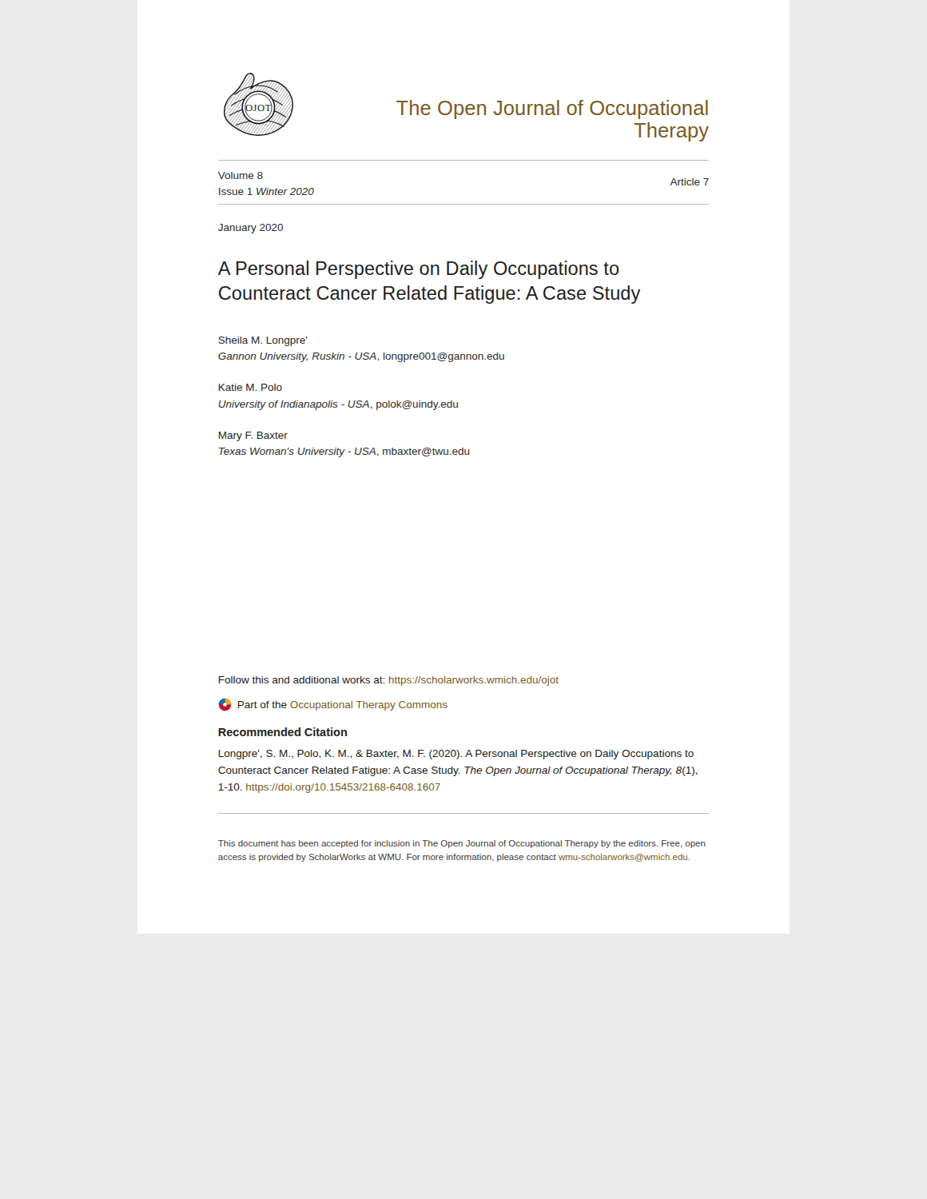OJOT
The Open Journal of Occupational Therapy
Volume 8
Issue 1 Winter 2020
Article 7
January 2020
A Personal Perspective on Daily Occupations to Counteract Cancer Related Fatigue: A Case Study
Sheila M. Longpre'
Gannon University, Ruskin - USA, longpre001@gannon.edu
Katie M. Polo
University of Indianapolis - USA, polok@uindy.edu
Mary F. Baxter
Texas Woman's University - USA, mbaxter@twu.edu
Follow this and additional works at: https://scholarworks.wmich.edu/ojot
Part of the Occupational Therapy Commons
Recommended Citation
Longpre', S. M., Polo, K. M., & Baxter, M. F. (2020). A Personal Perspective on Daily Occupations to Counteract Cancer Related Fatigue: A Case Study. The Open Journal of Occupational Therapy, 8(1), 1-10. https://doi.org/10.15453/2168-6408.1607
This document has been accepted for inclusion in The Open Journal of Occupational Therapy by the editors. Free, open access is provided by ScholarWorks at WMU. For more information, please contact wmu-scholarworks@wmich.edu.